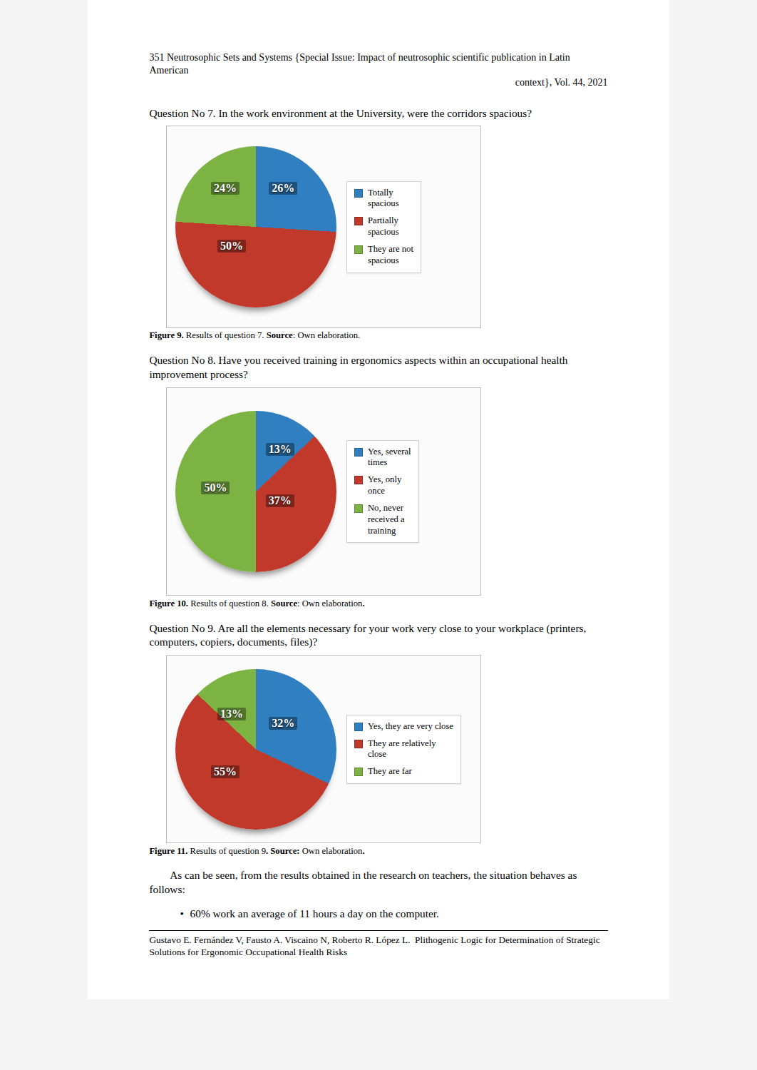351 Neutrosophic Sets and Systems {Special Issue: Impact of neutrosophic scientific publication in Latin American context}, Vol. 44, 2021
Question No 7. In the work environment at the University, were the corridors spacious?
26% 50% 24%
Totally
spacious
Partially
spacious
They are not
spacious
Figure 9. Results of question 7. Source: Own elaboration.
Question No 8. Have you received training in ergonomics aspects within an occupational health improvement process?
13% 37% 50%
Yes, several
times
Yes, only
once
No, never
received a
training
Figure 10. Results of question 8. Source: Own elaboration.
Question No 9. Are all the elements necessary for your work very close to your workplace (printers, computers, copiers, documents, files)?
32% 55% 13%
Yes, they are very close
They are relatively
close
They are far
Figure 11. Results of question 9. Source: Own elaboration.
As can be seen, from the results obtained in the research on teachers, the situation behaves as follows:
60% work an average of 11 hours a day on the computer.
Gustavo E. Fernández V, Fausto A. Viscaino N, Roberto R. López L. Plithogenic Logic for Determination of Strategic Solutions for Ergonomic Occupational Health Risks